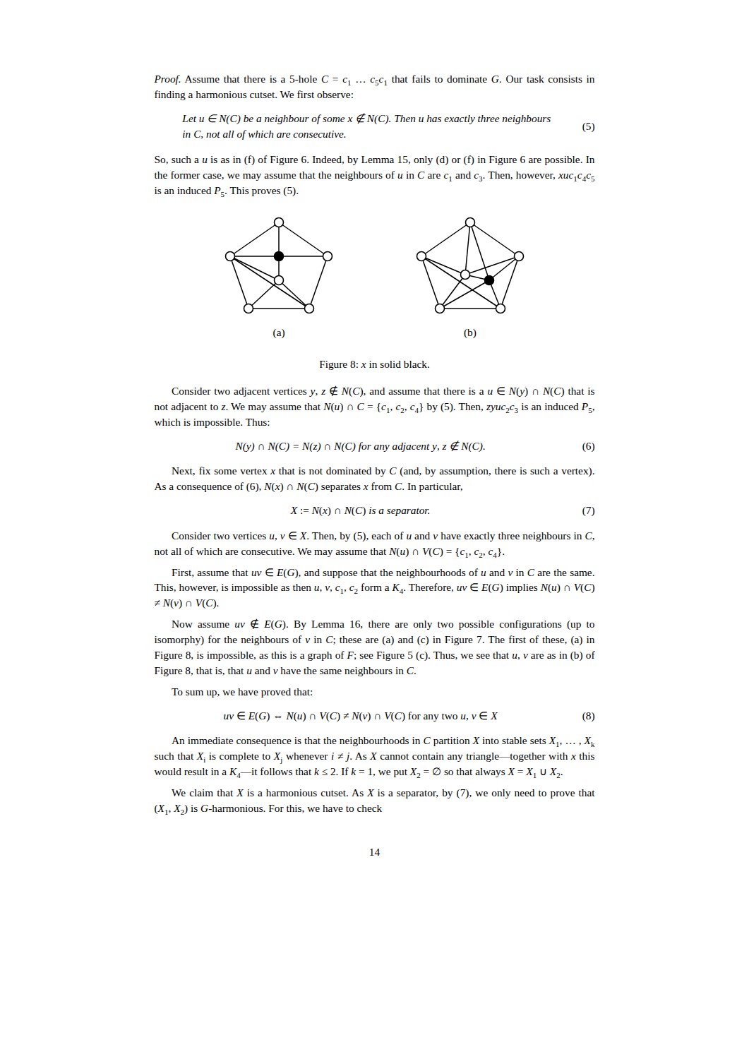Proof. Assume that there is a 5-hole C = c1 … c5c1 that fails to dominate G. Our task consists in finding a harmonious cutset. We first observe:
Let u ∈ N(C) be a neighbour of some x ∉ N(C). Then u has exactly three neighbours in C, not all of which are consecutive.
(5)
So, such a u is as in (f) of Figure 6. Indeed, by Lemma 15, only (d) or (f) in Figure 6 are possible. In the former case, we may assume that the neighbours of u in C are c1 and c3. Then, however, xuc1c4c5 is an induced P5. This proves (5).
(a)
(b)
Figure 8: x in solid black.
Consider two adjacent vertices y, z ∉ N(C), and assume that there is a u ∈ N(y) ∩ N(C) that is not adjacent to z. We may assume that N(u) ∩ C = {c1, c2, c4} by (5). Then, zyuc2c3 is an induced P5, which is impossible. Thus:
N(y) ∩ N(C) = N(z) ∩ N(C) for any adjacent y, z ∉ N(C).
(6)
Next, fix some vertex x that is not dominated by C (and, by assumption, there is such a vertex). As a consequence of (6), N(x) ∩ N(C) separates x from C. In particular,
X := N(x) ∩ N(C) is a separator.
(7)
Consider two vertices u, v ∈ X. Then, by (5), each of u and v have exactly three neighbours in C, not all of which are consecutive. We may assume that N(u) ∩ V(C) = {c1, c2, c4}.
First, assume that uv ∈ E(G), and suppose that the neighbourhoods of u and v in C are the same. This, however, is impossible as then u, v, c1, c2 form a K4. Therefore, uv ∈ E(G) implies N(u) ∩ V(C) ≠ N(v) ∩ V(C).
Now assume uv ∉ E(G). By Lemma 16, there are only two possible configurations (up to isomorphy) for the neighbours of v in C; these are (a) and (c) in Figure 7. The first of these, (a) in Figure 8, is impossible, as this is a graph of F; see Figure 5 (c). Thus, we see that u, v are as in (b) of Figure 8, that is, that u and v have the same neighbours in C.
To sum up, we have proved that:
uv ∈ E(G) ⇔ N(u) ∩ V(C) ≠ N(v) ∩ V(C) for any two u, v ∈ X
(8)
An immediate consequence is that the neighbourhoods in C partition X into stable sets X1, … , Xk such that Xi is complete to Xj whenever i ≠ j. As X cannot contain any triangle—together with x this would result in a K4—it follows that k ≤ 2. If k = 1, we put X2 = ∅ so that always X = X1 ∪ X2.
We claim that X is a harmonious cutset. As X is a separator, by (7), we only need to prove that (X1, X2) is G-harmonious. For this, we have to check
14